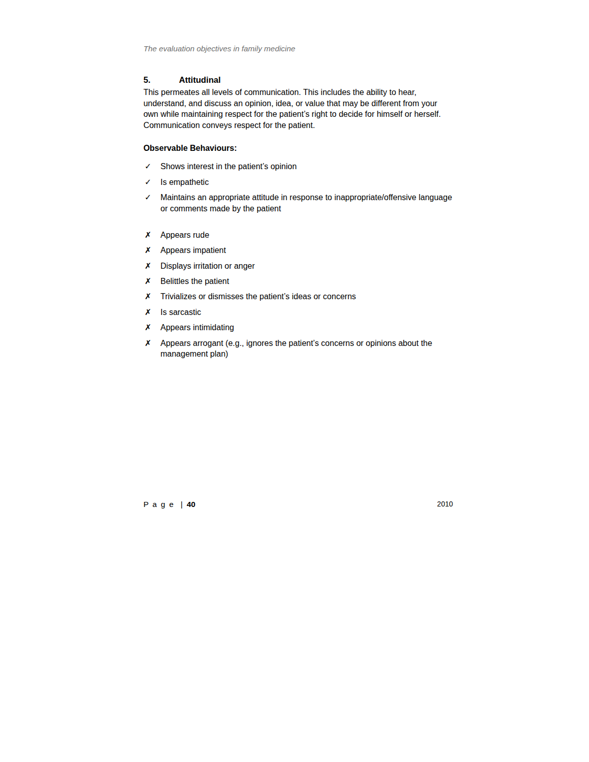The evaluation objectives in family medicine
5. Attitudinal
This permeates all levels of communication. This includes the ability to hear, understand, and discuss an opinion, idea, or value that may be different from your own while maintaining respect for the patient’s right to decide for himself or herself. Communication conveys respect for the patient.
Observable Behaviours:
✓Shows interest in the patient’s opinion
✓Is empathetic
✓Maintains an appropriate attitude in response to inappropriate/offensive language or comments made by the patient
✗Appears rude
✗Appears impatient
✗Displays irritation or anger
✗Belittles the patient
✗Trivializes or dismisses the patient’s ideas or concerns
✗Is sarcastic
✗Appears intimidating
✗Appears arrogant (e.g., ignores the patient’s concerns or opinions about the management plan)
P a g e | 40 2010